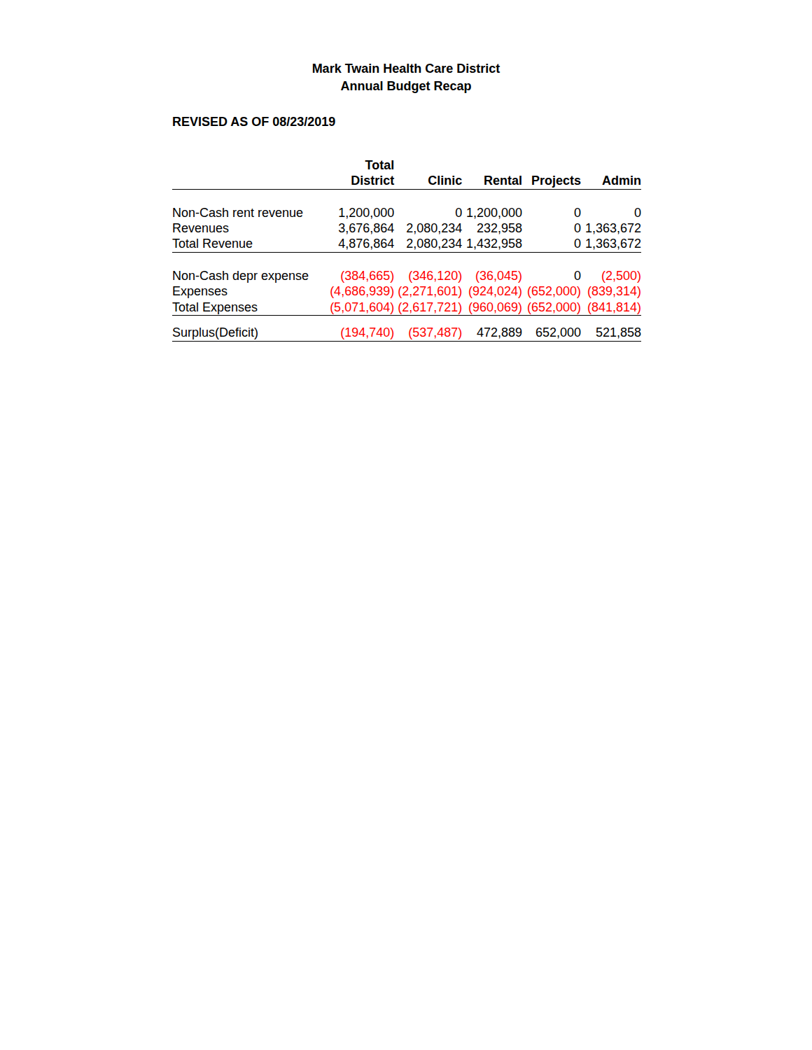Mark Twain Health Care District
Annual Budget Recap
REVISED AS OF 08/23/2019
| | Total | | | | |
| | District | Clinic | Rental | Projects | Admin |
| Non-Cash rent revenue | 1,200,000 | 0 | 1,200,000 | 0 | 0 |
| Revenues | 3,676,864 | 2,080,234 | 232,958 | 0 | 1,363,672 |
| Total Revenue | 4,876,864 | 2,080,234 | 1,432,958 | 0 | 1,363,672 |
| Non-Cash depr expense | (384,665) | (346,120) | (36,045) | 0 | (2,500) |
| Expenses | (4,686,939) | (2,271,601) | (924,024) | (652,000) | (839,314) |
| Total Expenses | (5,071,604) | (2,617,721) | (960,069) | (652,000) | (841,814) |
| Surplus(Deficit) | (194,740) | (537,487) | 472,889 | 652,000 | 521,858 |